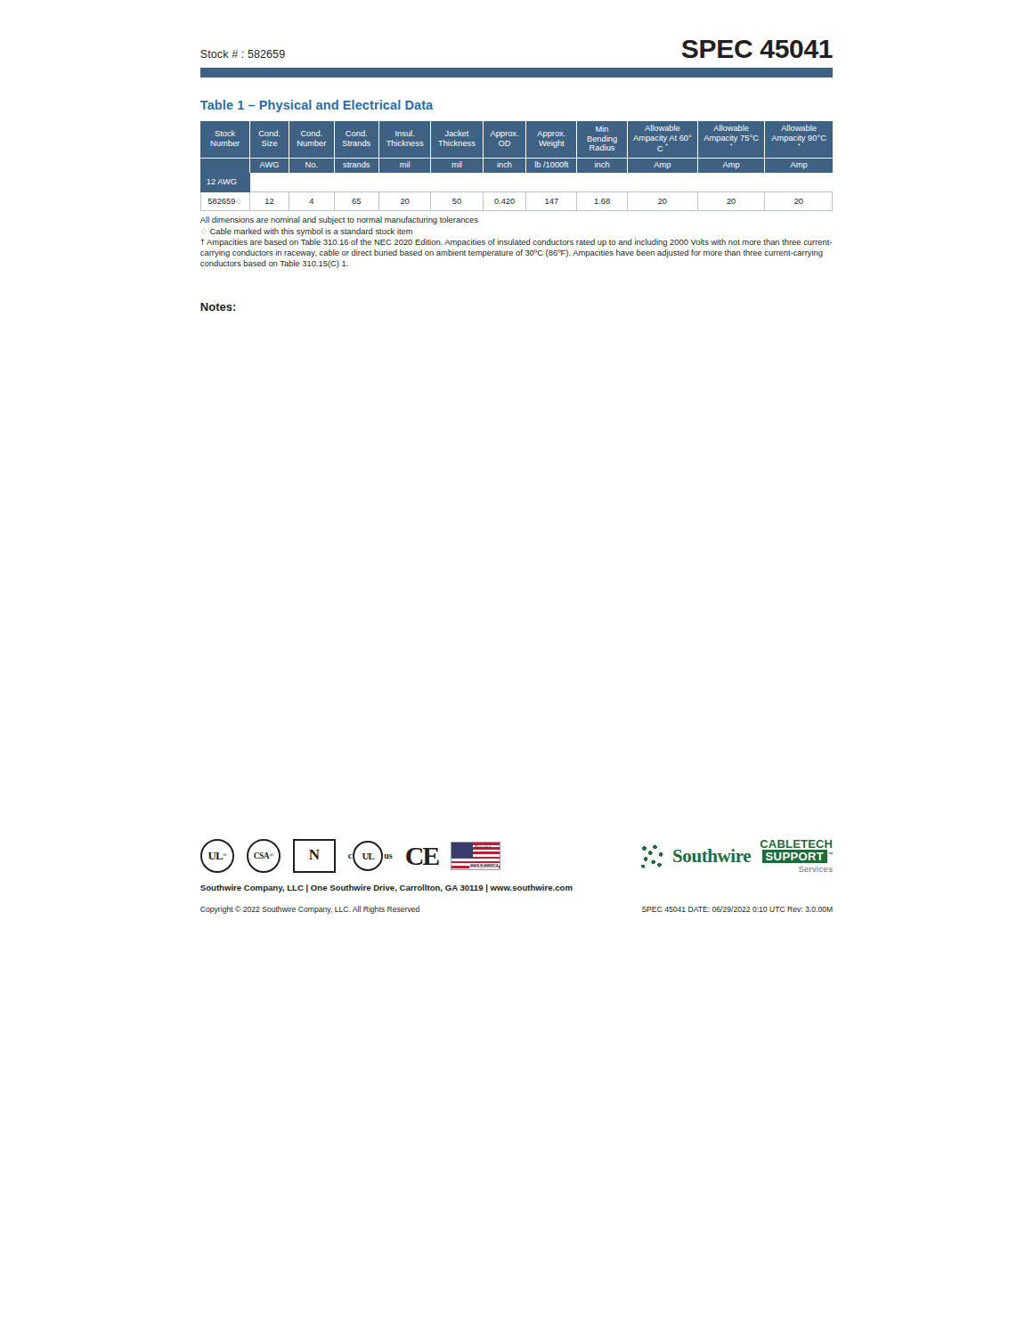Stock # : 582659
SPEC 45041
Table 1 – Physical and Electrical Data
| Stock Number | Cond. Size | Cond. Number | Cond. Strands | Insul. Thickness | Jacket Thickness | Approx. OD | Approx. Weight | Min Bending Radius | Allowable Ampacity At 60° C * | Allowable Ampacity 75°C * | Allowable Ampacity 90°C * |
| --- | --- | --- | --- | --- | --- | --- | --- | --- | --- | --- | --- |
| | AWG | No. | strands | mil | mil | inch | lb /1000ft | inch | Amp | Amp | Amp |
| 12 AWG | |
| 582659♢ | 12 | 4 | 65 | 20 | 50 | 0.420 | 147 | 1.68 | 20 | 20 | 20 |
All dimensions are nominal and subject to normal manufacturing tolerances
♢ Cable marked with this symbol is a standard stock item
† Ampacities are based on Table 310.16 of the NEC 2020 Edition. Ampacities of insulated conductors rated up to and including 2000 Volts with not more than three current-carrying conductors in raceway, cable or direct buried based on ambient temperature of 30ºC (86ºF). Ampacities have been adjusted for more than three current-carrying conductors based on Table 310.15(C) 1.
Notes:
UL®
CSA®
N
c UL us
CE
We’ve got it MADE IN AMERICA
Southwire
CABLETECH
SUPPORT™
Services
Southwire Company, LLC | One Southwire Drive, Carrollton, GA 30119 | www.southwire.com
Copyright © 2022 Southwire Company, LLC. All Rights Reserved
SPEC 45041 DATE: 06/29/2022 0:10 UTC Rev: 3.0.00M